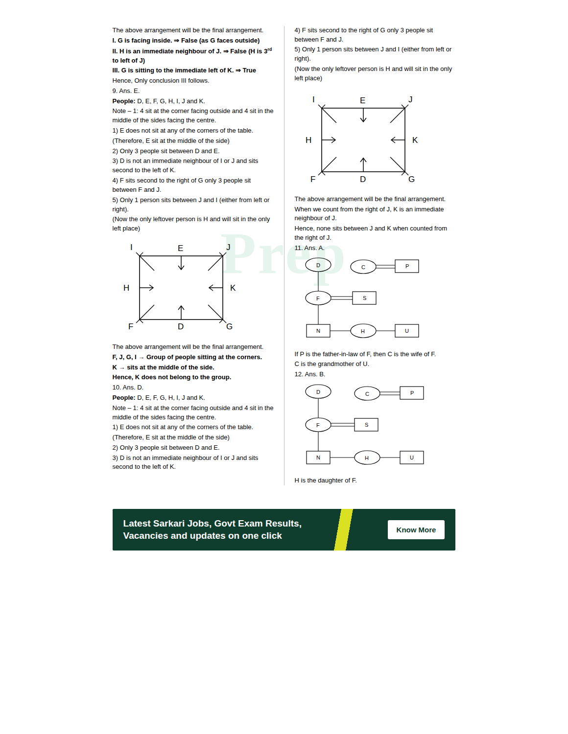Prep
The above arrangement will be the final arrangement.
I. G is facing inside. ⇒ False (as G faces outside)
II. H is an immediate neighbour of J. ⇒ False (H is 3rd to left of J)
III. G is sitting to the immediate left of K. ⇒ True
Hence, Only conclusion III follows.
9. Ans. E.
People: D, E, F, G, H, I, J and K.
Note – 1: 4 sit at the corner facing outside and 4 sit in the middle of the sides facing the centre.
1) E does not sit at any of the corners of the table.
(Therefore, E sit at the middle of the side)
2) Only 3 people sit between D and E.
3) D is not an immediate neighbour of I or J and sits second to the left of K.
4) F sits second to the right of G only 3 people sit between F and J.
5) Only 1 person sits between J and I (either from left or right).
(Now the only leftover person is H and will sit in the only left place)
I J F G E D H K
The above arrangement will be the final arrangement.
F, J, G, I → Group of people sitting at the corners.
K → sits at the middle of the side.
Hence, K does not belong to the group.
10. Ans. D.
People: D, E, F, G, H, I, J and K.
Note – 1: 4 sit at the corner facing outside and 4 sit in the middle of the sides facing the centre.
1) E does not sit at any of the corners of the table.
(Therefore, E sit at the middle of the side)
2) Only 3 people sit between D and E.
3) D is not an immediate neighbour of I or J and sits second to the left of K.
4) F sits second to the right of G only 3 people sit between F and J.
5) Only 1 person sits between J and I (either from left or right).
(Now the only leftover person is H and will sit in the only left place)
I J F G E D H K
The above arrangement will be the final arrangement.
When we count from the right of J, K is an immediate neighbour of J.
Hence, none sits between J and K when counted from the right of J.
11. Ans. A.
D C P F S N H U
If P is the father-in-law of F, then C is the wife of F.
C is the grandmother of U.
12. Ans. B.
D C P F S N H U
H is the daughter of F.
Latest Sarkari Jobs, Govt Exam Results,
Vacancies and updates on one click
Know More